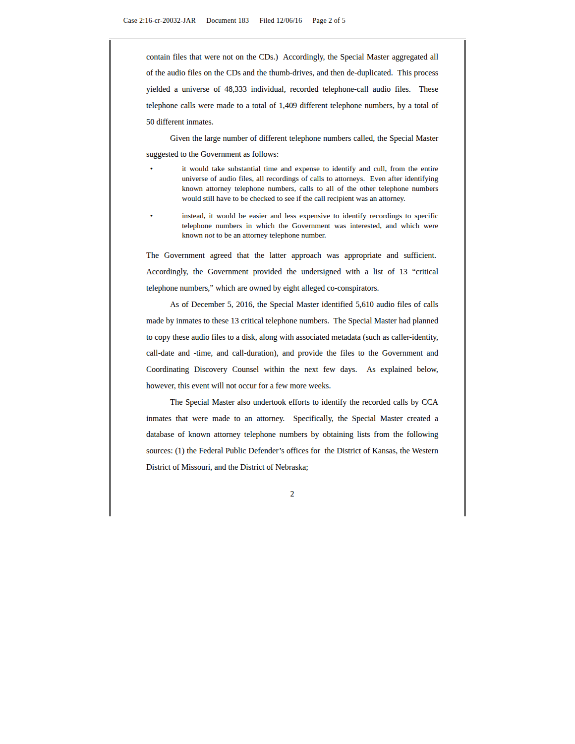Case 2:16-cr-20032-JAR Document 183 Filed 12/06/16 Page 2 of 5
contain files that were not on the CDs.) Accordingly, the Special Master aggregated all of the audio files on the CDs and the thumb-drives, and then de-duplicated. This process yielded a universe of 48,333 individual, recorded telephone-call audio files. These telephone calls were made to a total of 1,409 different telephone numbers, by a total of 50 different inmates.
Given the large number of different telephone numbers called, the Special Master suggested to the Government as follows:
it would take substantial time and expense to identify and cull, from the entire universe of audio files, all recordings of calls to attorneys. Even after identifying known attorney telephone numbers, calls to all of the other telephone numbers would still have to be checked to see if the call recipient was an attorney.
instead, it would be easier and less expensive to identify recordings to specific telephone numbers in which the Government was interested, and which were known not to be an attorney telephone number.
The Government agreed that the latter approach was appropriate and sufficient. Accordingly, the Government provided the undersigned with a list of 13 “critical telephone numbers,” which are owned by eight alleged co-conspirators.
As of December 5, 2016, the Special Master identified 5,610 audio files of calls made by inmates to these 13 critical telephone numbers. The Special Master had planned to copy these audio files to a disk, along with associated metadata (such as caller-identity, call-date and -time, and call-duration), and provide the files to the Government and Coordinating Discovery Counsel within the next few days. As explained below, however, this event will not occur for a few more weeks.
The Special Master also undertook efforts to identify the recorded calls by CCA inmates that were made to an attorney. Specifically, the Special Master created a database of known attorney telephone numbers by obtaining lists from the following sources: (1) the Federal Public Defender’s offices for the District of Kansas, the Western District of Missouri, and the District of Nebraska;
2